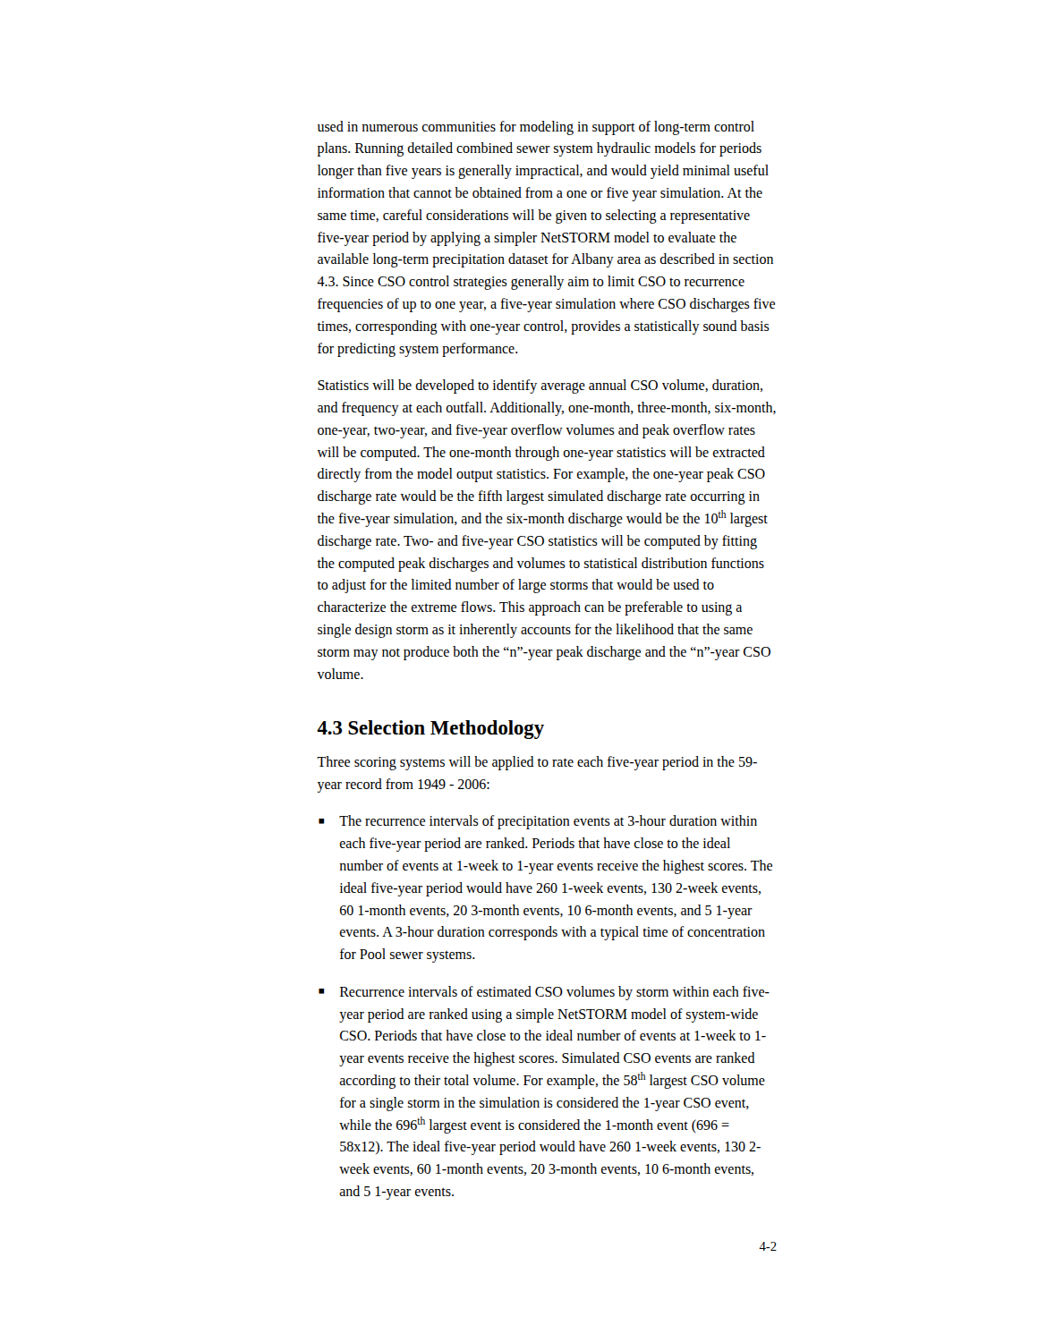used in numerous communities for modeling in support of long-term control plans. Running detailed combined sewer system hydraulic models for periods longer than five years is generally impractical, and would yield minimal useful information that cannot be obtained from a one or five year simulation. At the same time, careful considerations will be given to selecting a representative five-year period by applying a simpler NetSTORM model to evaluate the available long-term precipitation dataset for Albany area as described in section 4.3. Since CSO control strategies generally aim to limit CSO to recurrence frequencies of up to one year, a five-year simulation where CSO discharges five times, corresponding with one-year control, provides a statistically sound basis for predicting system performance.
Statistics will be developed to identify average annual CSO volume, duration, and frequency at each outfall. Additionally, one-month, three-month, six-month, one-year, two-year, and five-year overflow volumes and peak overflow rates will be computed. The one-month through one-year statistics will be extracted directly from the model output statistics. For example, the one-year peak CSO discharge rate would be the fifth largest simulated discharge rate occurring in the five-year simulation, and the six-month discharge would be the 10th largest discharge rate. Two- and five-year CSO statistics will be computed by fitting the computed peak discharges and volumes to statistical distribution functions to adjust for the limited number of large storms that would be used to characterize the extreme flows. This approach can be preferable to using a single design storm as it inherently accounts for the likelihood that the same storm may not produce both the “n”-year peak discharge and the “n”-year CSO volume.
4.3 Selection Methodology
Three scoring systems will be applied to rate each five-year period in the 59-year record from 1949 - 2006:
The recurrence intervals of precipitation events at 3-hour duration within each five-year period are ranked. Periods that have close to the ideal number of events at 1-week to 1-year events receive the highest scores. The ideal five-year period would have 260 1-week events, 130 2-week events, 60 1-month events, 20 3-month events, 10 6-month events, and 5 1-year events. A 3-hour duration corresponds with a typical time of concentration for Pool sewer systems.
Recurrence intervals of estimated CSO volumes by storm within each five-year period are ranked using a simple NetSTORM model of system-wide CSO. Periods that have close to the ideal number of events at 1-week to 1-year events receive the highest scores. Simulated CSO events are ranked according to their total volume. For example, the 58th largest CSO volume for a single storm in the simulation is considered the 1-year CSO event, while the 696th largest event is considered the 1-month event (696 = 58x12). The ideal five-year period would have 260 1-week events, 130 2-week events, 60 1-month events, 20 3-month events, 10 6-month events, and 5 1-year events.
4-2